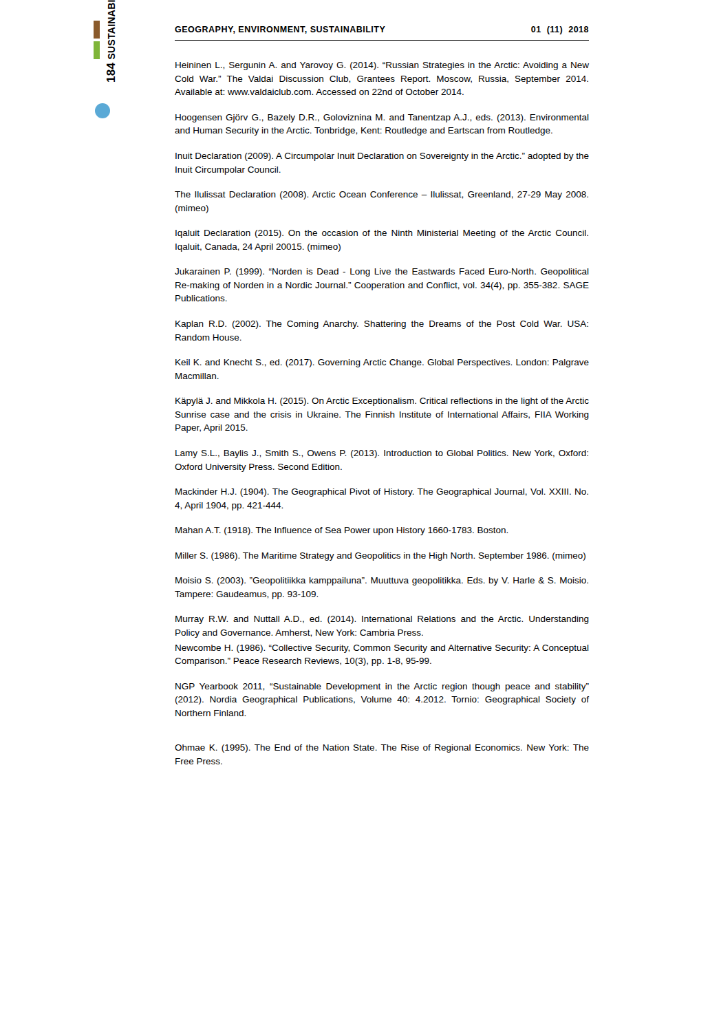184 SUSTAINABILITY
GEOGRAPHY, ENVIRONMENT, SUSTAINABILITY 01 (11) 2018
Heininen L., Sergunin A. and Yarovoy G. (2014). “Russian Strategies in the Arctic: Avoiding a New Cold War.” The Valdai Discussion Club, Grantees Report. Moscow, Russia, September 2014. Available at: www.valdaiclub.com. Accessed on 22nd of October 2014.
Hoogensen Gjörv G., Bazely D.R., Goloviznina M. and Tanentzap A.J., eds. (2013). Environmental and Human Security in the Arctic. Tonbridge, Kent: Routledge and Eartscan from Routledge.
Inuit Declaration (2009). A Circumpolar Inuit Declaration on Sovereignty in the Arctic.” adopted by the Inuit Circumpolar Council.
The Ilulissat Declaration (2008). Arctic Ocean Conference – Ilulissat, Greenland, 27-29 May 2008. (mimeo)
Iqaluit Declaration (2015). On the occasion of the Ninth Ministerial Meeting of the Arctic Council. Iqaluit, Canada, 24 April 20015. (mimeo)
Jukarainen P. (1999). “Norden is Dead - Long Live the Eastwards Faced Euro-North. Geopolitical Re-making of Norden in a Nordic Journal.” Cooperation and Conflict, vol. 34(4), pp. 355-382. SAGE Publications.
Kaplan R.D. (2002). The Coming Anarchy. Shattering the Dreams of the Post Cold War. USA: Random House.
Keil K. and Knecht S., ed. (2017). Governing Arctic Change. Global Perspectives. London: Palgrave Macmillan.
Käpylä J. and Mikkola H. (2015). On Arctic Exceptionalism. Critical reflections in the light of the Arctic Sunrise case and the crisis in Ukraine. The Finnish Institute of International Affairs, FIIA Working Paper, April 2015.
Lamy S.L., Baylis J., Smith S., Owens P. (2013). Introduction to Global Politics. New York, Oxford: Oxford University Press. Second Edition.
Mackinder H.J. (1904). The Geographical Pivot of History. The Geographical Journal, Vol. XXIII. No. 4, April 1904, pp. 421-444.
Mahan A.T. (1918). The Influence of Sea Power upon History 1660-1783. Boston.
Miller S. (1986). The Maritime Strategy and Geopolitics in the High North. September 1986. (mimeo)
Moisio S. (2003). ”Geopolitiikka kamppailuna”. Muuttuva geopolitikka. Eds. by V. Harle & S. Moisio. Tampere: Gaudeamus, pp. 93-109.
Murray R.W. and Nuttall A.D., ed. (2014). International Relations and the Arctic. Understanding Policy and Governance. Amherst, New York: Cambria Press.
Newcombe H. (1986). “Collective Security, Common Security and Alternative Security: A Conceptual Comparison.” Peace Research Reviews, 10(3), pp. 1-8, 95-99.
NGP Yearbook 2011, “Sustainable Development in the Arctic region though peace and stability” (2012). Nordia Geographical Publications, Volume 40: 4.2012. Tornio: Geographical Society of Northern Finland.
Ohmae K. (1995). The End of the Nation State. The Rise of Regional Economics. New York: The Free Press.